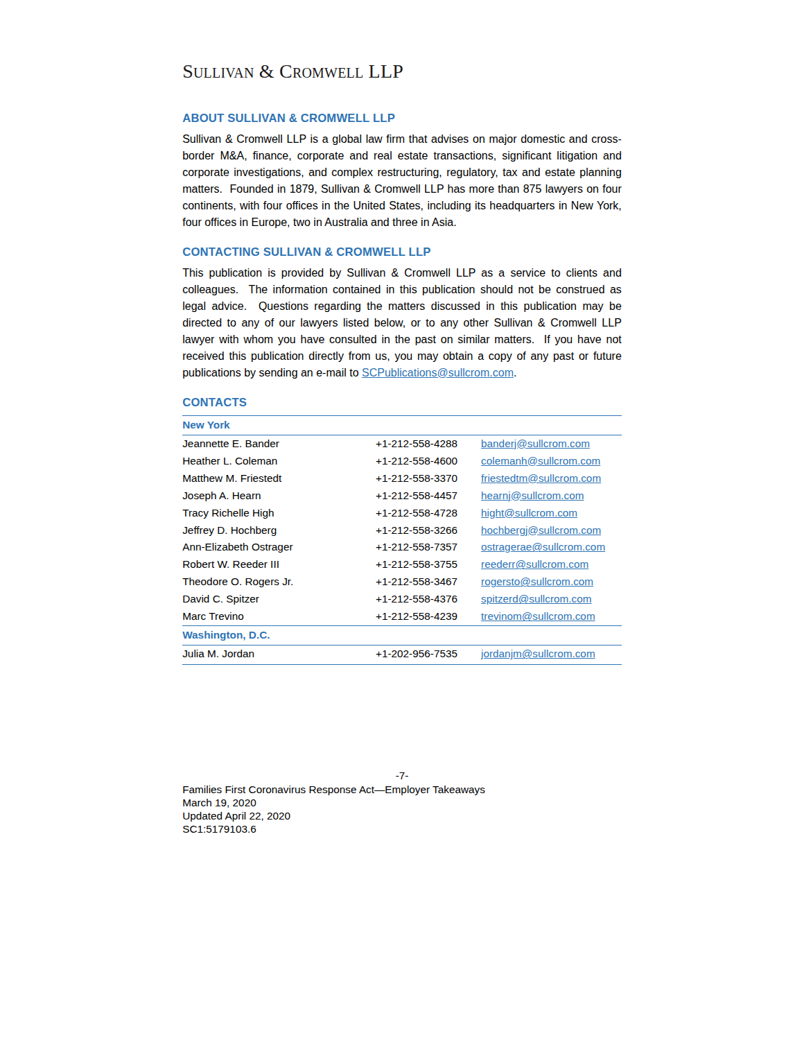Sullivan & Cromwell LLP
ABOUT SULLIVAN & CROMWELL LLP
Sullivan & Cromwell LLP is a global law firm that advises on major domestic and cross-border M&A, finance, corporate and real estate transactions, significant litigation and corporate investigations, and complex restructuring, regulatory, tax and estate planning matters. Founded in 1879, Sullivan & Cromwell LLP has more than 875 lawyers on four continents, with four offices in the United States, including its headquarters in New York, four offices in Europe, two in Australia and three in Asia.
CONTACTING SULLIVAN & CROMWELL LLP
This publication is provided by Sullivan & Cromwell LLP as a service to clients and colleagues. The information contained in this publication should not be construed as legal advice. Questions regarding the matters discussed in this publication may be directed to any of our lawyers listed below, or to any other Sullivan & Cromwell LLP lawyer with whom you have consulted in the past on similar matters. If you have not received this publication directly from us, you may obtain a copy of any past or future publications by sending an e-mail to SCPublications@sullcrom.com.
CONTACTS
| New York |
| Jeannette E. Bander | +1-212-558-4288 | banderj@sullcrom.com |
| Heather L. Coleman | +1-212-558-4600 | colemanh@sullcrom.com |
| Matthew M. Friestedt | +1-212-558-3370 | friestedtm@sullcrom.com |
| Joseph A. Hearn | +1-212-558-4457 | hearnj@sullcrom.com |
| Tracy Richelle High | +1-212-558-4728 | hight@sullcrom.com |
| Jeffrey D. Hochberg | +1-212-558-3266 | hochbergj@sullcrom.com |
| Ann-Elizabeth Ostrager | +1-212-558-7357 | ostragerae@sullcrom.com |
| Robert W. Reeder III | +1-212-558-3755 | reederr@sullcrom.com |
| Theodore O. Rogers Jr. | +1-212-558-3467 | rogersto@sullcrom.com |
| David C. Spitzer | +1-212-558-4376 | spitzerd@sullcrom.com |
| Marc Trevino | +1-212-558-4239 | trevinom@sullcrom.com |
| Washington, D.C. |
| Julia M. Jordan | +1-202-956-7535 | jordanjm@sullcrom.com |
-7-
Families First Coronavirus Response Act—Employer Takeaways
March 19, 2020
Updated April 22, 2020
SC1:5179103.6